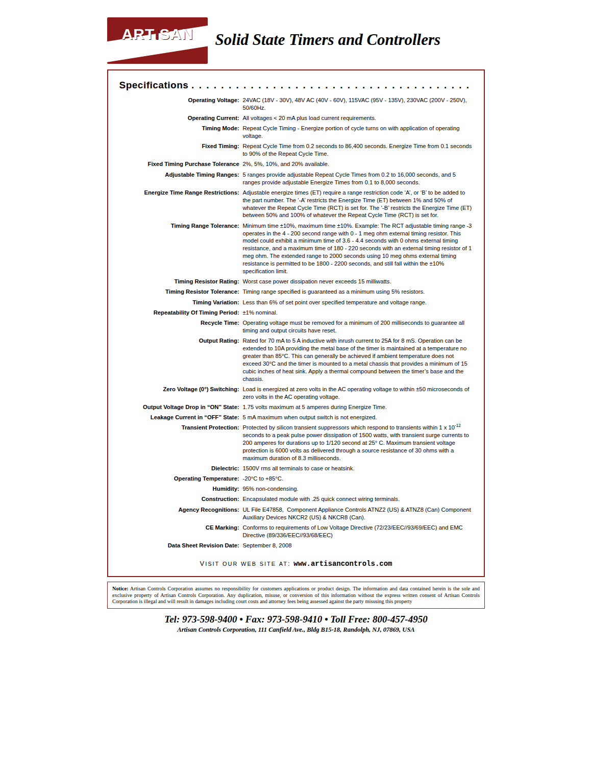ARTISAN
Solid State Timers and Controllers
Specifications . . . . . . . . . . . . . . . . . . . . . . . . . . . . . . . . . . . . . . . . . . . . . . . . . . . . . . . . . . . . . . . . .
| Operating Voltage: | 24VAC (18V - 30V), 48V AC (40V - 60V), 115VAC (95V - 135V), 230VAC (200V - 250V), 50/60Hz. |
| Operating Current: | All voltages < 20 mA plus load current requirements. |
| Timing Mode: | Repeat Cycle Timing - Energize portion of cycle turns on with application of operating voltage. |
| Fixed Timing: | Repeat Cycle Time from 0.2 seconds to 86,400 seconds. Energize Time from 0.1 seconds to 90% of the Repeat Cycle Time. |
| Fixed Timing Purchase Tolerance | 2%, 5%, 10%, and 20% available. |
| Adjustable Timing Ranges: | 5 ranges provide adjustable Repeat Cycle Times from 0.2 to 16,000 seconds, and 5 ranges provide adjustable Energize Times from 0.1 to 8,000 seconds. |
| Energize Time Range Restrictions: | Adjustable energize times (ET) require a range restriction code ‘A’, or ‘B’ to be added to the part number. The ‘-A’ restricts the Energize Time (ET) between 1% and 50% of whatever the Repeat Cycle Time (RCT) is set for. The ‘-B’ restricts the Energize Time (ET) between 50% and 100% of whatever the Repeat Cycle Time (RCT) is set for. |
| Timing Range Tolerance: | Minimum time ±10%, maximum time ±10%. Example: The RCT adjustable timing range -3 operates in the 4 - 200 second range with 0 - 1 meg ohm external timing resistor. This model could exhibit a minimum time of 3.6 - 4.4 seconds with 0 ohms external timing resistance, and a maximum time of 180 - 220 seconds with an external timing resistor of 1 meg ohm. The extended range to 2000 seconds using 10 meg ohms external timing resistance is permitted to be 1800 - 2200 seconds, and still fall within the ±10% specification limit. |
| Timing Resistor Rating: | Worst case power dissipation never exceeds 15 milliwatts. |
| Timing Resistor Tolerance: | Timing range specified is guaranteed as a minimum using 5% resistors. |
| Timing Variation: | Less than 6% of set point over specified temperature and voltage range. |
| Repeatability Of Timing Period: | ±1% nominal. |
| Recycle Time: | Operating voltage must be removed for a minimum of 200 milliseconds to guarantee all timing and output circuits have reset. |
| Output Rating: | Rated for 70 mA to 5 A inductive with inrush current to 25A for 8 mS. Operation can be extended to 10A providing the metal base of the timer is maintained at a temperature no greater than 85°C. This can generally be achieved if ambient temperature does not exceed 30°C and the timer is mounted to a metal chassis that provides a minimum of 15 cubic inches of heat sink. Apply a thermal compound between the timer’s base and the chassis. |
| Zero Voltage (0°) Switching: | Load is energized at zero volts in the AC operating voltage to within ±50 microseconds of zero volts in the AC operating voltage. |
| Output Voltage Drop in “ON” State: | 1.75 volts maximum at 5 amperes during Energize Time. |
| Leakage Current in “OFF” State: | 5 mA maximum when output switch is not energized. |
| Transient Protection: | Protected by silicon transient suppressors which respond to transients within 1 x 10 -12 seconds to a peak pulse power dissipation of 1500 watts, with transient surge currents to 200 amperes for durations up to 1/120 second at 25° C. Maximum transient voltage protection is 6000 volts as delivered through a source resistance of 30 ohms with a maximum duration of 8.3 milliseconds. |
| Dielectric: | 1500V rms all terminals to case or heatsink. |
| Operating Temperature: | -20°C to +85°C. |
| Humidity: | 95% non-condensing. |
| Construction: | Encapsulated module with .25 quick connect wiring terminals. |
| Agency Recognitions: | UL File E47858, Component Appliance Controls ATNZ2 (US) & ATNZ8 (Can) Component Auxiliary Devices NKCR2 (US) & NKCR8 (Can). |
| CE Marking: | Conforms to requirements of Low Voltage Directive (72/23/EEC//93/69/EEC) and EMC Directive (89/336/EEC//93/68/EEC) |
| Data Sheet Revision Date: | September 8, 2008 |
VISIT OUR WEB SITE AT: www.artisancontrols.com
Notice: Artisan Controls Corporation assumes no responsibility for customers applications or product design. The information and data contained herein is the sole and exclusive property of Artisan Controls Corporation. Any duplication, misuse, or conversion of this information without the express written consent of Artisan Controls Corporation is illegal and will result in damages including court costs and attorney fees being assessed against the party misusing this property
Tel: 973-598-9400 • Fax: 973-598-9410 • Toll Free: 800-457-4950
Artisan Controls Corporation, 111 Canfield Ave., Bldg B15-18, Randolph, NJ, 07869, USA